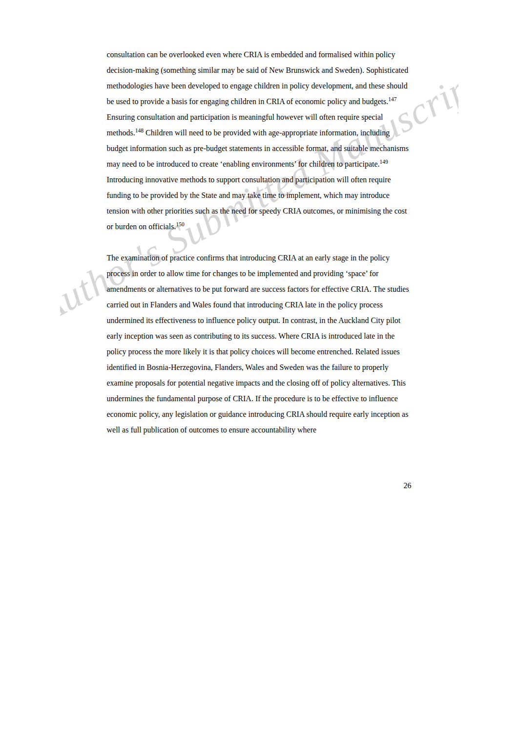Author's Submitted Manuscript
consultation can be overlooked even where CRIA is embedded and formalised within policy decision-making (something similar may be said of New Brunswick and Sweden). Sophisticated methodologies have been developed to engage children in policy development, and these should be used to provide a basis for engaging children in CRIA of economic policy and budgets.147 Ensuring consultation and participation is meaningful however will often require special methods.148 Children will need to be provided with age-appropriate information, including budget information such as pre-budget statements in accessible format, and suitable mechanisms may need to be introduced to create ‘enabling environments’ for children to participate.149 Introducing innovative methods to support consultation and participation will often require funding to be provided by the State and may take time to implement, which may introduce tension with other priorities such as the need for speedy CRIA outcomes, or minimising the cost or burden on officials.150
The examination of practice confirms that introducing CRIA at an early stage in the policy process in order to allow time for changes to be implemented and providing ‘space’ for amendments or alternatives to be put forward are success factors for effective CRIA. The studies carried out in Flanders and Wales found that introducing CRIA late in the policy process undermined its effectiveness to influence policy output. In contrast, in the Auckland City pilot early inception was seen as contributing to its success. Where CRIA is introduced late in the policy process the more likely it is that policy choices will become entrenched. Related issues identified in Bosnia-Herzegovina, Flanders, Wales and Sweden was the failure to properly examine proposals for potential negative impacts and the closing off of policy alternatives. This undermines the fundamental purpose of CRIA. If the procedure is to be effective to influence economic policy, any legislation or guidance introducing CRIA should require early inception as well as full publication of outcomes to ensure accountability where
26